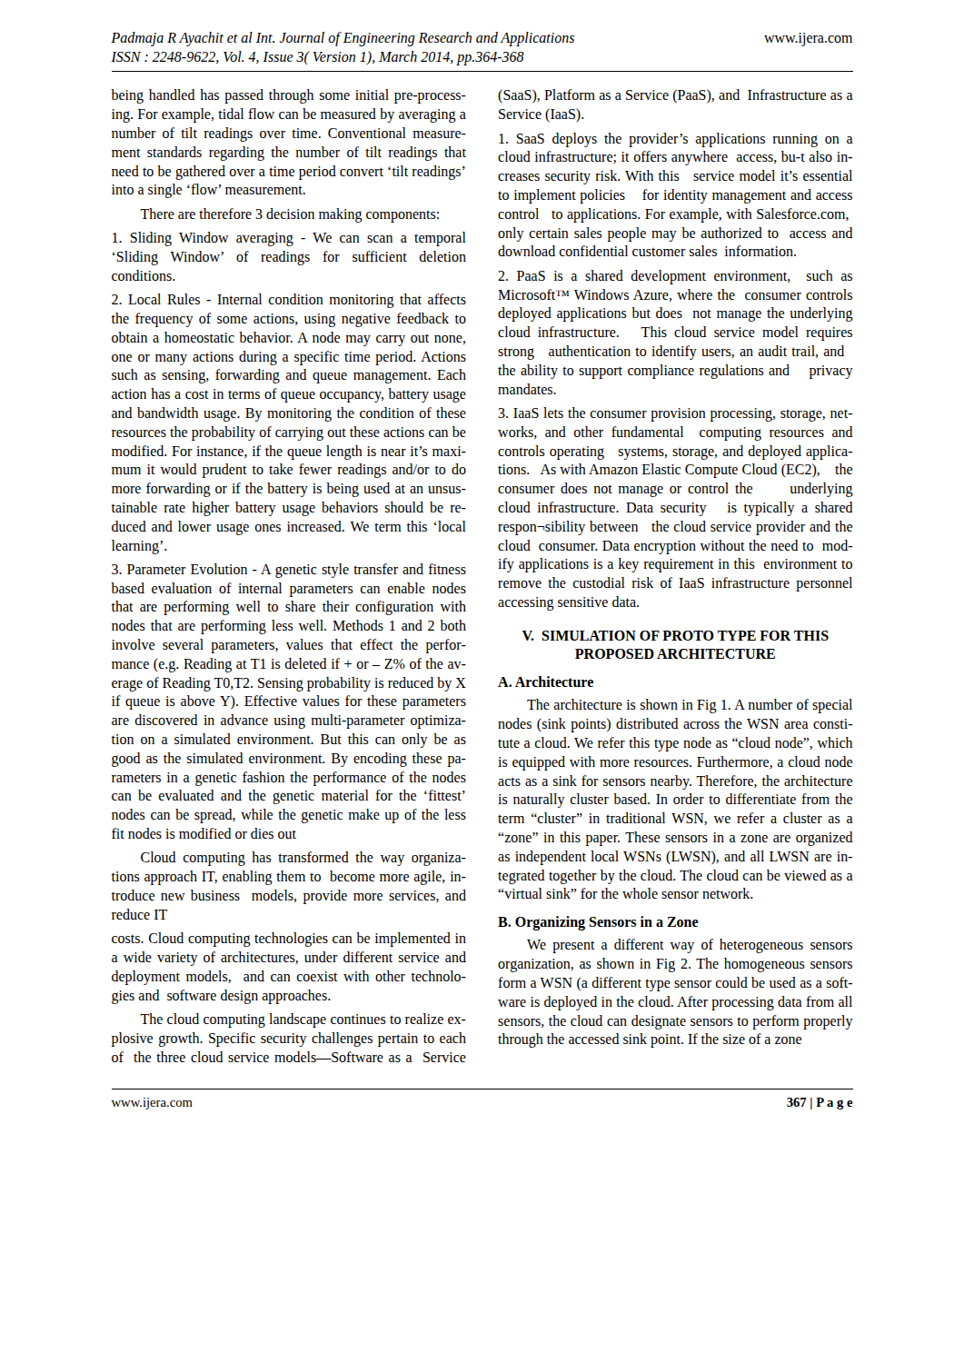Padmaja R Ayachit et al Int. Journal of Engineering Research and Applications www.ijera.com
ISSN : 2248-9622, Vol. 4, Issue 3( Version 1), March 2014, pp.364-368
being handled has passed through some initial pre-processing. For example, tidal flow can be measured by averaging a number of tilt readings over time. Conventional measurement standards regarding the number of tilt readings that need to be gathered over a time period convert ‘tilt readings’ into a single ‘flow’ measurement.
There are therefore 3 decision making components:
1. Sliding Window averaging - We can scan a temporal ‘Sliding Window’ of readings for sufficient deletion conditions.
2. Local Rules - Internal condition monitoring that affects the frequency of some actions, using negative feedback to obtain a homeostatic behavior. A node may carry out none, one or many actions during a specific time period. Actions such as sensing, forwarding and queue management. Each action has a cost in terms of queue occupancy, battery usage and bandwidth usage. By monitoring the condition of these resources the probability of carrying out these actions can be modified. For instance, if the queue length is near it’s maximum it would prudent to take fewer readings and/or to do more forwarding or if the battery is being used at an unsustainable rate higher battery usage behaviors should be reduced and lower usage ones increased. We term this ‘local learning’.
3. Parameter Evolution - A genetic style transfer and fitness based evaluation of internal parameters can enable nodes that are performing well to share their configuration with nodes that are performing less well. Methods 1 and 2 both involve several parameters, values that effect the performance (e.g. Reading at T1 is deleted if + or – Z% of the average of Reading T0,T2. Sensing probability is reduced by X if queue is above Y). Effective values for these parameters are discovered in advance using multi-parameter optimization on a simulated environment. But this can only be as good as the simulated environment. By encoding these parameters in a genetic fashion the performance of the nodes can be evaluated and the genetic material for the ‘fittest’ nodes can be spread, while the genetic make up of the less fit nodes is modified or dies out
Cloud computing has transformed the way organizations approach IT, enabling them to become more agile, introduce new business models, provide more services, and reduce IT
costs. Cloud computing technologies can be implemented in a wide variety of architectures, under different service and deployment models, and can coexist with other technologies and software design approaches.
The cloud computing landscape continues to realize explosive growth. Specific security challenges pertain to each of the three cloud service models—Software as a Service (SaaS), Platform as a Service (PaaS), and Infrastructure as a Service (IaaS).
1. SaaS deploys the provider’s applications running on a cloud infrastructure; it offers anywhere access, bu-t also increases security risk. With this service model it’s essential to implement policies for identity management and access control to applications. For example, with Salesforce.com, only certain sales people may be authorized to access and download confidential customer sales information.
2. PaaS is a shared development environment, such as Microsoft™ Windows Azure, where the consumer controls deployed applications but does not manage the underlying cloud infrastructure. This cloud service model requires strong authentication to identify users, an audit trail, and the ability to support compliance regulations and privacy mandates.
3. IaaS lets the consumer provision processing, storage, networks, and other fundamental computing resources and controls operating systems, storage, and deployed applications. As with Amazon Elastic Compute Cloud (EC2), the consumer does not manage or control the underlying cloud infrastructure. Data security is typically a shared respon¬sibility between the cloud service provider and the cloud consumer. Data encryption without the need to modify applications is a key requirement in this environment to remove the custodial risk of IaaS infrastructure personnel accessing sensitive data.
V. Simulation of Proto Type for this Proposed Architecture
A. Architecture
The architecture is shown in Fig 1. A number of special nodes (sink points) distributed across the WSN area constitute a cloud. We refer this type node as “cloud node”, which is equipped with more resources. Furthermore, a cloud node acts as a sink for sensors nearby. Therefore, the architecture is naturally cluster based. In order to differentiate from the term “cluster” in traditional WSN, we refer a cluster as a “zone” in this paper. These sensors in a zone are organized as independent local WSNs (LWSN), and all LWSN are integrated together by the cloud. The cloud can be viewed as a “virtual sink” for the whole sensor network.
B. Organizing Sensors in a Zone
We present a different way of heterogeneous sensors organization, as shown in Fig 2. The homogeneous sensors form a WSN (a different type sensor could be used as a software is deployed in the cloud. After processing data from all sensors, the cloud can designate sensors to perform properly through the accessed sink point. If the size of a zone
www.ijera.com 367 | P a g e